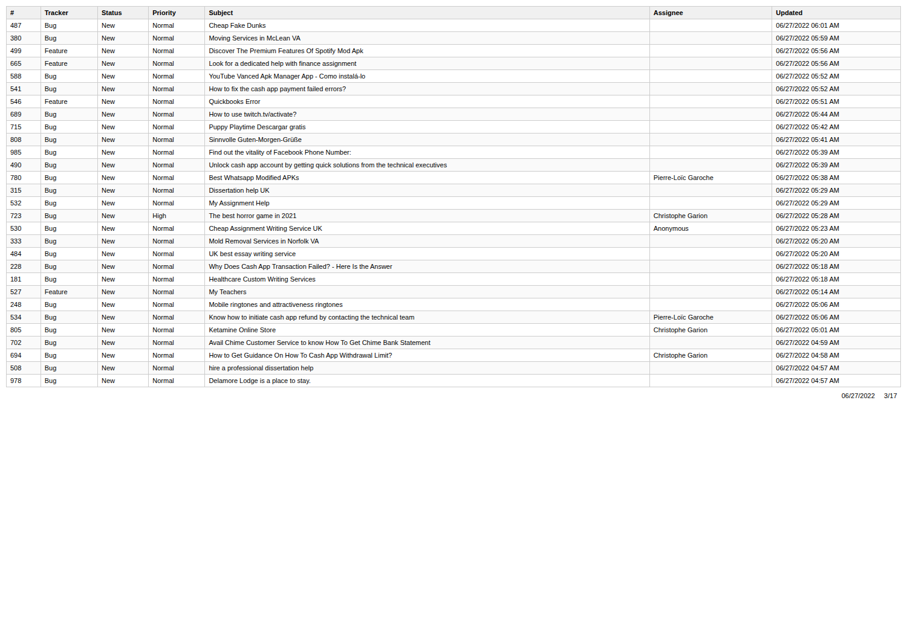Issue list
| # | Tracker | Status | Priority | Subject | Assignee | Updated |
| --- | --- | --- | --- | --- | --- | --- |
| 487 | Bug | New | Normal | Cheap Fake Dunks | | 06/27/2022 06:01 AM |
| 380 | Bug | New | Normal | Moving Services in McLean VA | | 06/27/2022 05:59 AM |
| 499 | Feature | New | Normal | Discover The Premium Features Of Spotify Mod Apk | | 06/27/2022 05:56 AM |
| 665 | Feature | New | Normal | Look for a dedicated help with finance assignment | | 06/27/2022 05:56 AM |
| 588 | Bug | New | Normal | YouTube Vanced Apk Manager App - Como instalá-lo | | 06/27/2022 05:52 AM |
| 541 | Bug | New | Normal | How to fix the cash app payment failed errors? | | 06/27/2022 05:52 AM |
| 546 | Feature | New | Normal | Quickbooks Error | | 06/27/2022 05:51 AM |
| 689 | Bug | New | Normal | How to use twitch.tv/activate? | | 06/27/2022 05:44 AM |
| 715 | Bug | New | Normal | Puppy Playtime Descargar gratis | | 06/27/2022 05:42 AM |
| 808 | Bug | New | Normal | Sinnvolle Guten-Morgen-Grüße | | 06/27/2022 05:41 AM |
| 985 | Bug | New | Normal | Find out the vitality of Facebook Phone Number: | | 06/27/2022 05:39 AM |
| 490 | Bug | New | Normal | Unlock cash app account by getting quick solutions from the technical executives | | 06/27/2022 05:39 AM |
| 780 | Bug | New | Normal | Best Whatsapp Modified APKs | Pierre-Loïc Garoche | 06/27/2022 05:38 AM |
| 315 | Bug | New | Normal | Dissertation help UK | | 06/27/2022 05:29 AM |
| 532 | Bug | New | Normal | My Assignment Help | | 06/27/2022 05:29 AM |
| 723 | Bug | New | High | The best horror game in 2021 | Christophe Garion | 06/27/2022 05:28 AM |
| 530 | Bug | New | Normal | Cheap Assignment Writing Service UK | Anonymous | 06/27/2022 05:23 AM |
| 333 | Bug | New | Normal | Mold Removal Services in Norfolk VA | | 06/27/2022 05:20 AM |
| 484 | Bug | New | Normal | UK best essay writing service | | 06/27/2022 05:20 AM |
| 228 | Bug | New | Normal | Why Does Cash App Transaction Failed? - Here Is the Answer | | 06/27/2022 05:18 AM |
| 181 | Bug | New | Normal | Healthcare Custom Writing Services | | 06/27/2022 05:18 AM |
| 527 | Feature | New | Normal | My Teachers | | 06/27/2022 05:14 AM |
| 248 | Bug | New | Normal | Mobile ringtones and attractiveness ringtones | | 06/27/2022 05:06 AM |
| 534 | Bug | New | Normal | Know how to initiate cash app refund by contacting the technical team | Pierre-Loïc Garoche | 06/27/2022 05:06 AM |
| 805 | Bug | New | Normal | Ketamine Online Store | Christophe Garion | 06/27/2022 05:01 AM |
| 702 | Bug | New | Normal | Avail Chime Customer Service to know How To Get Chime Bank Statement | | 06/27/2022 04:59 AM |
| 694 | Bug | New | Normal | How to Get Guidance On How To Cash App Withdrawal Limit? | Christophe Garion | 06/27/2022 04:58 AM |
| 508 | Bug | New | Normal | hire a professional dissertation help | | 06/27/2022 04:57 AM |
| 978 | Bug | New | Normal | Delamore Lodge is a place to stay. | | 06/27/2022 04:57 AM |
| 06/27/2022 3/17 |